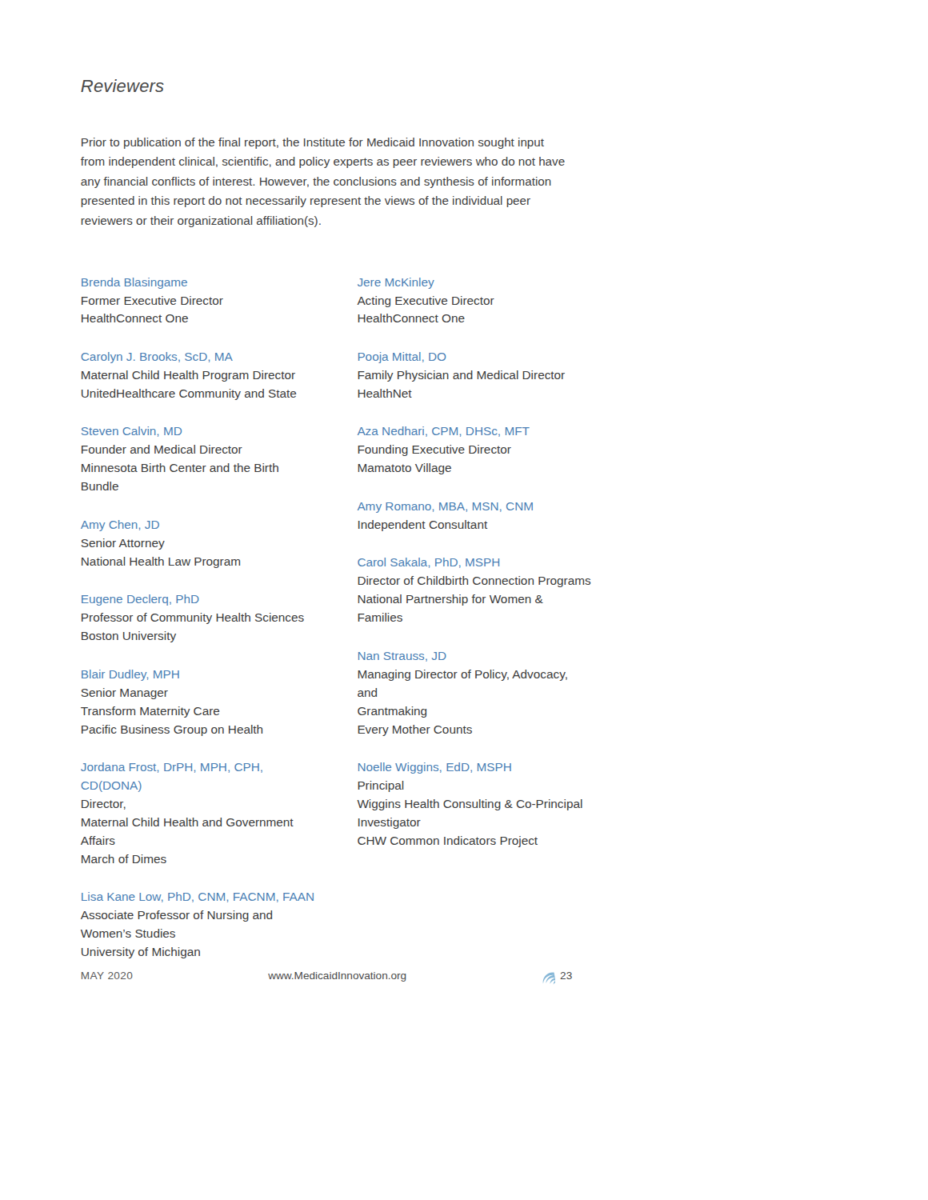Reviewers
Prior to publication of the final report, the Institute for Medicaid Innovation sought input from independent clinical, scientific, and policy experts as peer reviewers who do not have any financial conflicts of interest. However, the conclusions and synthesis of information presented in this report do not necessarily represent the views of the individual peer reviewers or their organizational affiliation(s).
Brenda Blasingame Former Executive Director HealthConnect One
Carolyn J. Brooks, ScD, MA Maternal Child Health Program Director UnitedHealthcare Community and State
Steven Calvin, MD Founder and Medical Director Minnesota Birth Center and the Birth Bundle
Amy Chen, JD Senior Attorney National Health Law Program
Eugene Declerq, PhD Professor of Community Health Sciences Boston University
Blair Dudley, MPH Senior Manager Transform Maternity Care Pacific Business Group on Health
Jordana Frost, DrPH, MPH, CPH, CD(DONA) Director, Maternal Child Health and Government Affairs March of Dimes
Lisa Kane Low, PhD, CNM, FACNM, FAAN Associate Professor of Nursing and Women’s Studies University of Michigan
Jere McKinley Acting Executive Director HealthConnect One
Pooja Mittal, DO Family Physician and Medical Director HealthNet
Aza Nedhari, CPM, DHSc, MFT Founding Executive Director Mamatoto Village
Amy Romano, MBA, MSN, CNM Independent Consultant
Carol Sakala, PhD, MSPH Director of Childbirth Connection Programs National Partnership for Women & Families
Nan Strauss, JD Managing Director of Policy, Advocacy, and Grantmaking Every Mother Counts
Noelle Wiggins, EdD, MSPH Principal Wiggins Health Consulting & Co-Principal Investigator CHW Common Indicators Project
MAY 2020
www.MedicaidInnovation.org
23